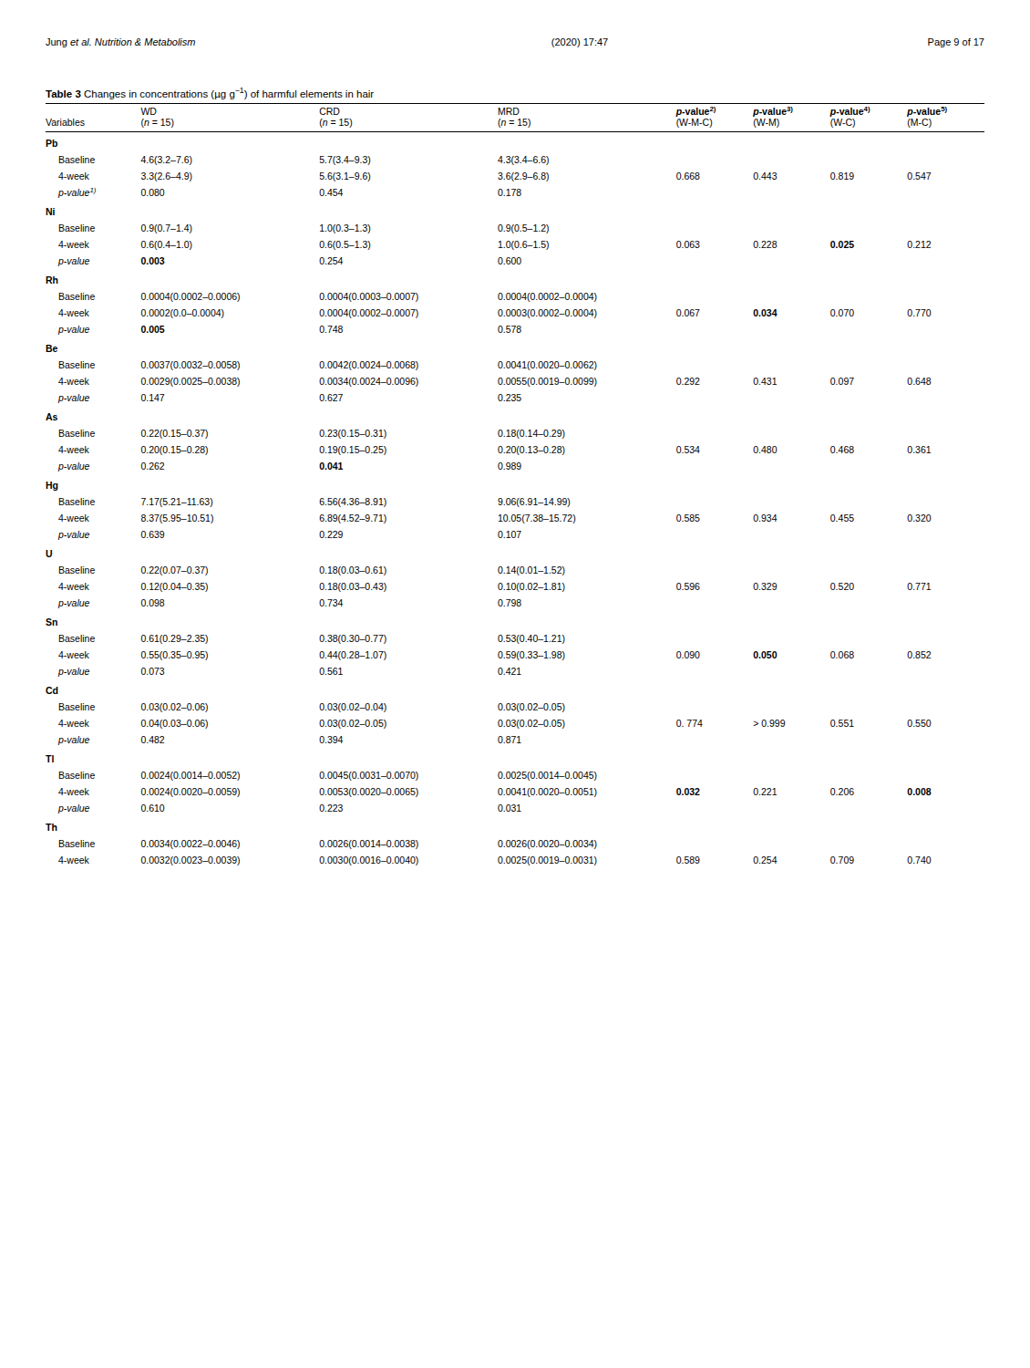Jung et al. Nutrition & Metabolism
(2020) 17:47
Page 9 of 17
Table 3 Changes in concentrations (µg g−1) of harmful elements in hair
| Variables | WD ( n = 15) | CRD ( n = 15) | MRD ( n = 15) | p -value 2) (W-M-C) | p -value 3) (W-M) | p -value 4) (W-C) | p -value 5) (M-C) |
| --- | --- | --- | --- | --- | --- | --- | --- |
| Pb |
| Baseline | 4.6(3.2–7.6) | 5.7(3.4–9.3) | 4.3(3.4–6.6) | | | | |
| 4-week | 3.3(2.6–4.9) | 5.6(3.1–9.6) | 3.6(2.9–6.8) | 0.668 | 0.443 | 0.819 | 0.547 |
| p -value 1) | 0.080 | 0.454 | 0.178 | | | | |
| Ni |
| Baseline | 0.9(0.7–1.4) | 1.0(0.3–1.3) | 0.9(0.5–1.2) | | | | |
| 4-week | 0.6(0.4–1.0) | 0.6(0.5–1.3) | 1.0(0.6–1.5) | 0.063 | 0.228 | 0.025 | 0.212 |
| p -value | 0.003 | 0.254 | 0.600 | | | | |
| Rh |
| Baseline | 0.0004(0.0002–0.0006) | 0.0004(0.0003–0.0007) | 0.0004(0.0002–0.0004) | | | | |
| 4-week | 0.0002(0.0–0.0004) | 0.0004(0.0002–0.0007) | 0.0003(0.0002–0.0004) | 0.067 | 0.034 | 0.070 | 0.770 |
| p -value | 0.005 | 0.748 | 0.578 | | | | |
| Be |
| Baseline | 0.0037(0.0032–0.0058) | 0.0042(0.0024–0.0068) | 0.0041(0.0020–0.0062) | | | | |
| 4-week | 0.0029(0.0025–0.0038) | 0.0034(0.0024–0.0096) | 0.0055(0.0019–0.0099) | 0.292 | 0.431 | 0.097 | 0.648 |
| p -value | 0.147 | 0.627 | 0.235 | | | | |
| As |
| Baseline | 0.22(0.15–0.37) | 0.23(0.15–0.31) | 0.18(0.14–0.29) | | | | |
| 4-week | 0.20(0.15–0.28) | 0.19(0.15–0.25) | 0.20(0.13–0.28) | 0.534 | 0.480 | 0.468 | 0.361 |
| p -value | 0.262 | 0.041 | 0.989 | | | | |
| Hg |
| Baseline | 7.17(5.21–11.63) | 6.56(4.36–8.91) | 9.06(6.91–14.99) | | | | |
| 4-week | 8.37(5.95–10.51) | 6.89(4.52–9.71) | 10.05(7.38–15.72) | 0.585 | 0.934 | 0.455 | 0.320 |
| p -value | 0.639 | 0.229 | 0.107 | | | | |
| U |
| Baseline | 0.22(0.07–0.37) | 0.18(0.03–0.61) | 0.14(0.01–1.52) | | | | |
| 4-week | 0.12(0.04–0.35) | 0.18(0.03–0.43) | 0.10(0.02–1.81) | 0.596 | 0.329 | 0.520 | 0.771 |
| p -value | 0.098 | 0.734 | 0.798 | | | | |
| Sn |
| Baseline | 0.61(0.29–2.35) | 0.38(0.30–0.77) | 0.53(0.40–1.21) | | | | |
| 4-week | 0.55(0.35–0.95) | 0.44(0.28–1.07) | 0.59(0.33–1.98) | 0.090 | 0.050 | 0.068 | 0.852 |
| p -value | 0.073 | 0.561 | 0.421 | | | | |
| Cd |
| Baseline | 0.03(0.02–0.06) | 0.03(0.02–0.04) | 0.03(0.02–0.05) | | | | |
| 4-week | 0.04(0.03–0.06) | 0.03(0.02–0.05) | 0.03(0.02–0.05) | 0. 774 | > 0.999 | 0.551 | 0.550 |
| p -value | 0.482 | 0.394 | 0.871 | | | | |
| Tl |
| Baseline | 0.0024(0.0014–0.0052) | 0.0045(0.0031–0.0070) | 0.0025(0.0014–0.0045) | | | | |
| 4-week | 0.0024(0.0020–0.0059) | 0.0053(0.0020–0.0065) | 0.0041(0.0020–0.0051) | 0.032 | 0.221 | 0.206 | 0.008 |
| p -value | 0.610 | 0.223 | 0.031 | | | | |
| Th |
| Baseline | 0.0034(0.0022–0.0046) | 0.0026(0.0014–0.0038) | 0.0026(0.0020–0.0034) | | | | |
| 4-week | 0.0032(0.0023–0.0039) | 0.0030(0.0016–0.0040) | 0.0025(0.0019–0.0031) | 0.589 | 0.254 | 0.709 | 0.740 |